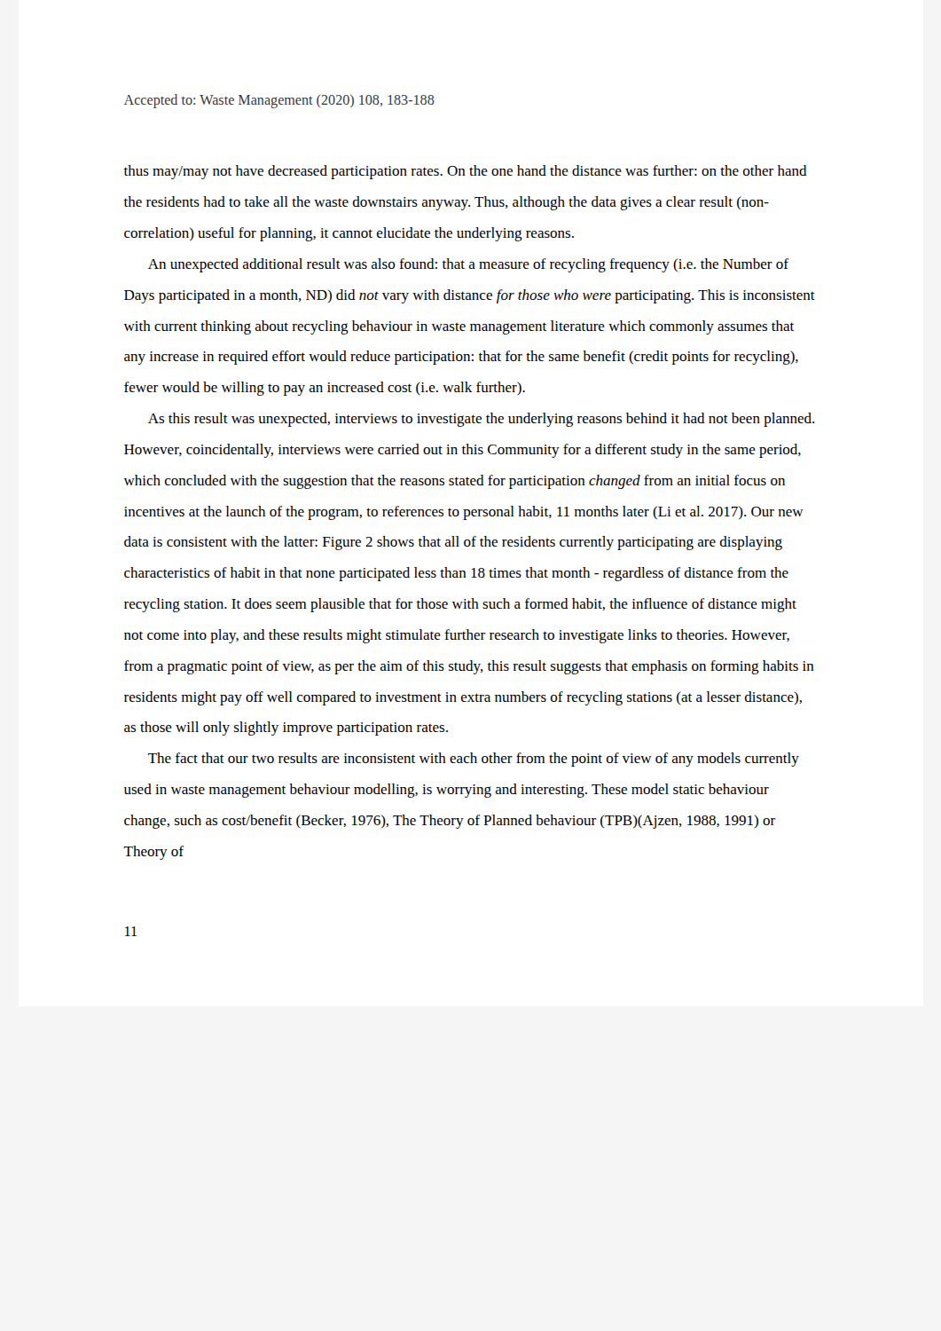Accepted to: Waste Management (2020) 108, 183-188
thus may/may not have decreased participation rates. On the one hand the distance was further: on the other hand the residents had to take all the waste downstairs anyway. Thus, although the data gives a clear result (non-correlation) useful for planning, it cannot elucidate the underlying reasons.
An unexpected additional result was also found: that a measure of recycling frequency (i.e. the Number of Days participated in a month, ND) did not vary with distance for those who were participating. This is inconsistent with current thinking about recycling behaviour in waste management literature which commonly assumes that any increase in required effort would reduce participation: that for the same benefit (credit points for recycling), fewer would be willing to pay an increased cost (i.e. walk further).
As this result was unexpected, interviews to investigate the underlying reasons behind it had not been planned. However, coincidentally, interviews were carried out in this Community for a different study in the same period, which concluded with the suggestion that the reasons stated for participation changed from an initial focus on incentives at the launch of the program, to references to personal habit, 11 months later (Li et al. 2017). Our new data is consistent with the latter: Figure 2 shows that all of the residents currently participating are displaying characteristics of habit in that none participated less than 18 times that month - regardless of distance from the recycling station. It does seem plausible that for those with such a formed habit, the influence of distance might not come into play, and these results might stimulate further research to investigate links to theories. However, from a pragmatic point of view, as per the aim of this study, this result suggests that emphasis on forming habits in residents might pay off well compared to investment in extra numbers of recycling stations (at a lesser distance), as those will only slightly improve participation rates.
The fact that our two results are inconsistent with each other from the point of view of any models currently used in waste management behaviour modelling, is worrying and interesting. These model static behaviour change, such as cost/benefit (Becker, 1976), The Theory of Planned behaviour (TPB)(Ajzen, 1988, 1991) or Theory of
11